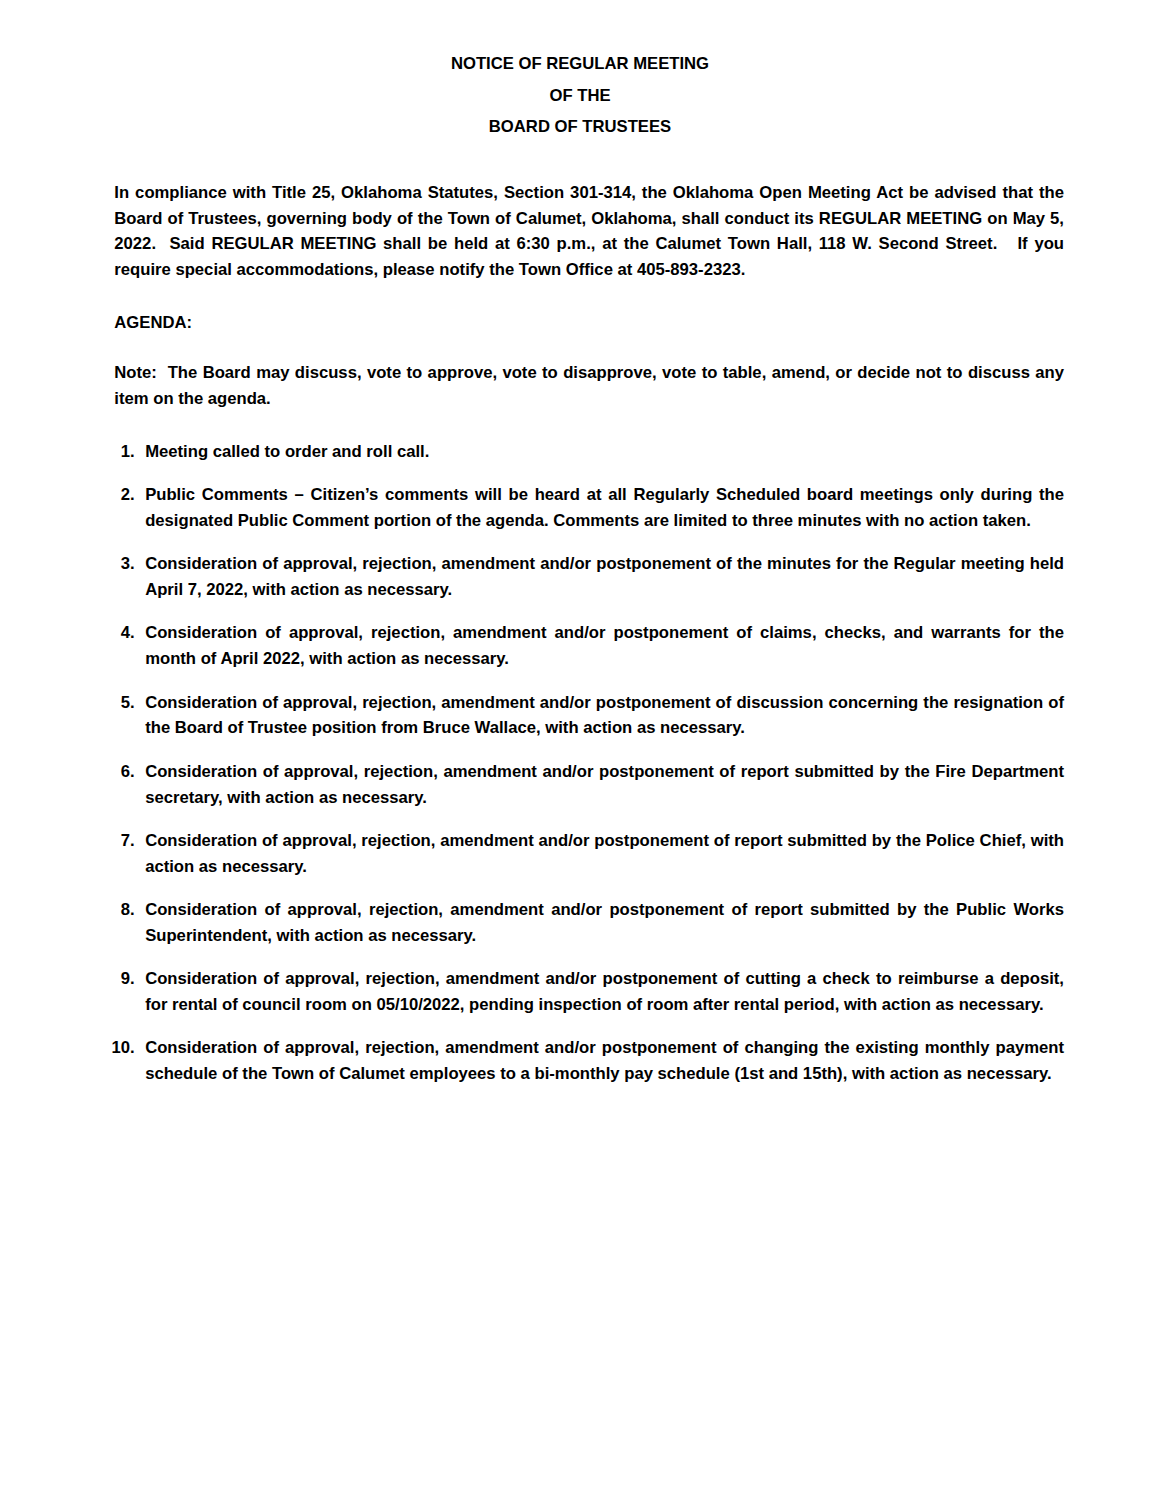NOTICE OF REGULAR MEETING
OF THE
BOARD OF TRUSTEES
In compliance with Title 25, Oklahoma Statutes, Section 301-314, the Oklahoma Open Meeting Act be advised that the Board of Trustees, governing body of the Town of Calumet, Oklahoma, shall conduct its REGULAR MEETING on May 5, 2022. Said REGULAR MEETING shall be held at 6:30 p.m., at the Calumet Town Hall, 118 W. Second Street. If you require special accommodations, please notify the Town Office at 405-893-2323.
AGENDA:
Note: The Board may discuss, vote to approve, vote to disapprove, vote to table, amend, or decide not to discuss any item on the agenda.
Meeting called to order and roll call.
Public Comments – Citizen’s comments will be heard at all Regularly Scheduled board meetings only during the designated Public Comment portion of the agenda. Comments are limited to three minutes with no action taken.
Consideration of approval, rejection, amendment and/or postponement of the minutes for the Regular meeting held April 7, 2022, with action as necessary.
Consideration of approval, rejection, amendment and/or postponement of claims, checks, and warrants for the month of April 2022, with action as necessary.
Consideration of approval, rejection, amendment and/or postponement of discussion concerning the resignation of the Board of Trustee position from Bruce Wallace, with action as necessary.
Consideration of approval, rejection, amendment and/or postponement of report submitted by the Fire Department secretary, with action as necessary.
Consideration of approval, rejection, amendment and/or postponement of report submitted by the Police Chief, with action as necessary.
Consideration of approval, rejection, amendment and/or postponement of report submitted by the Public Works Superintendent, with action as necessary.
Consideration of approval, rejection, amendment and/or postponement of cutting a check to reimburse a deposit, for rental of council room on 05/10/2022, pending inspection of room after rental period, with action as necessary.
Consideration of approval, rejection, amendment and/or postponement of changing the existing monthly payment schedule of the Town of Calumet employees to a bi-monthly pay schedule (1st and 15th), with action as necessary.